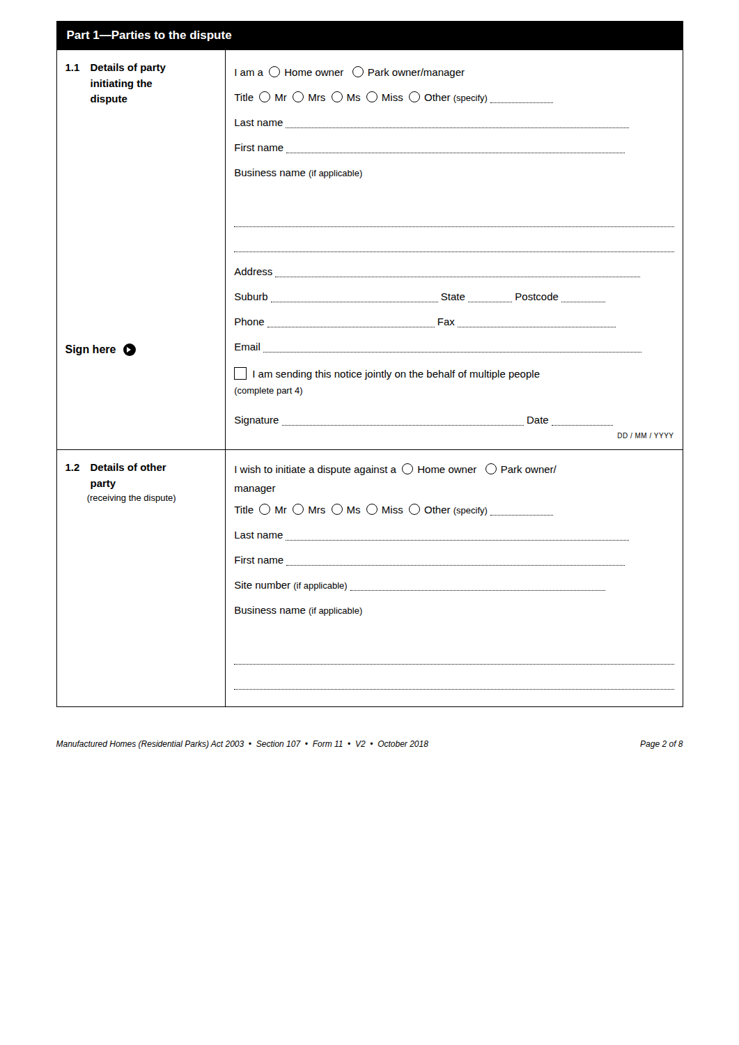| Part 1—Parties to the dispute |
| --- |
| 1.1 Details of party initiating the dispute Sign here | I am a Home owner Park owner/manager Title Mr Mrs Ms Miss Other (specify) Last name First name Business name (if applicable) Address Suburb State Postcode Phone Fax Email I am sending this notice jointly on the behalf of multiple people (complete part 4) Signature Date DD / MM / YYYY |
| 1.2 Details of other party (receiving the dispute) | I wish to initiate a dispute against a Home owner Park owner/ manager Title Mr Mrs Ms Miss Other (specify) Last name First name Site number (if applicable) Business name (if applicable) |
Manufactured Homes (Residential Parks) Act 2003 • Section 107 • Form 11 • V2 • October 2018
Page 2 of 8